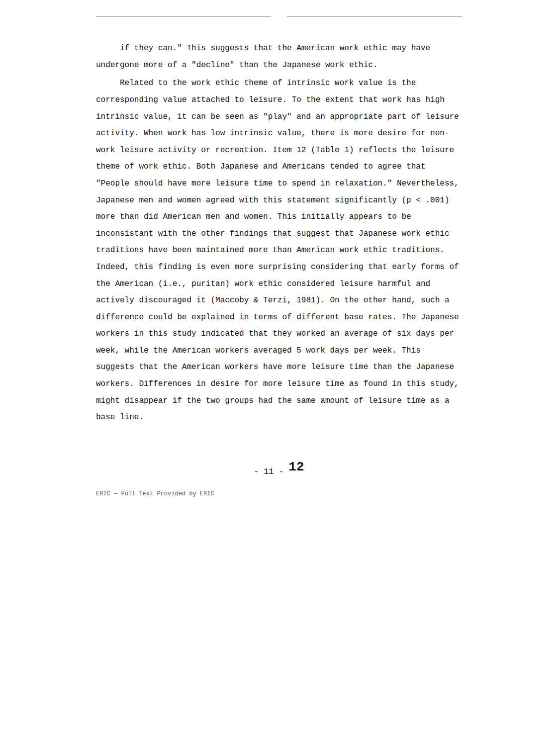if they can." This suggests that the American work ethic may have undergone more of a "decline" than the Japanese work ethic.
Related to the work ethic theme of intrinsic work value is the corresponding value attached to leisure. To the extent that work has high intrinsic value, it can be seen as "play" and an appropriate part of leisure activity. When work has low intrinsic value, there is more desire for non-work leisure activity or recreation. Item 12 (Table 1) reflects the leisure theme of work ethic. Both Japanese and Americans tended to agree that "People should have more leisure time to spend in relaxation." Nevertheless, Japanese men and women agreed with this statement significantly (p < .001) more than did American men and women. This initially appears to be inconsistant with the other findings that suggest that Japanese work ethic traditions have been maintained more than American work ethic traditions. Indeed, this finding is even more surprising considering that early forms of the American (i.e., puritan) work ethic considered leisure harmful and actively discouraged it (Maccoby & Terzi, 1981). On the other hand, such a difference could be explained in terms of different base rates. The Japanese workers in this study indicated that they worked an average of six days per week, while the American workers averaged 5 work days per week. This suggests that the American workers have more leisure time than the Japanese workers. Differences in desire for more leisure time as found in this study, might disappear if the two groups had the same amount of leisure time as a base line.
- 11 - 12
ERIC — Full Text Provided by ERIC